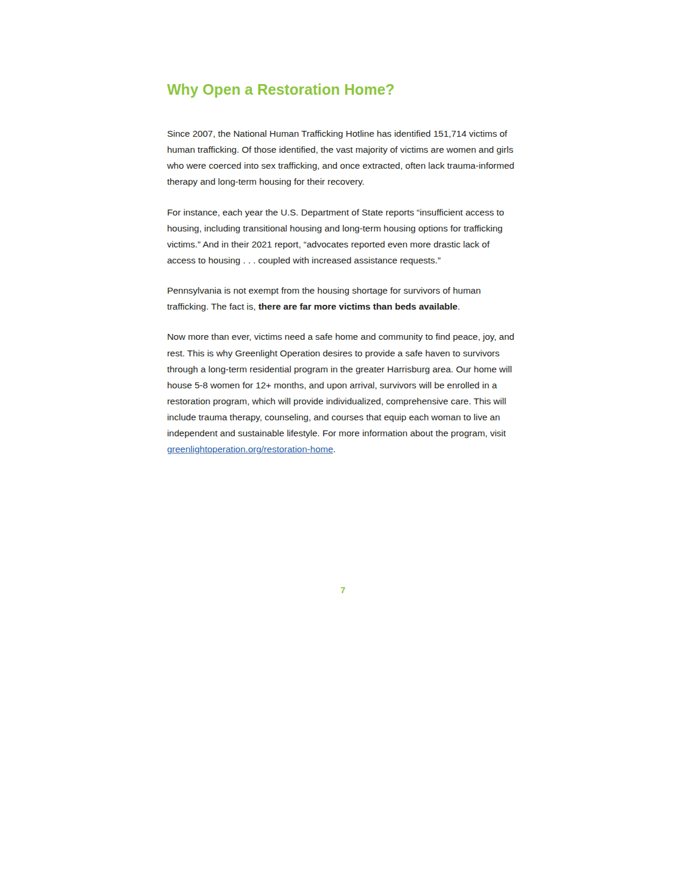Why Open a Restoration Home?
Since 2007, the National Human Trafficking Hotline has identified 151,714 victims of human trafficking. Of those identified, the vast majority of victims are women and girls who were coerced into sex trafficking, and once extracted, often lack trauma-informed therapy and long-term housing for their recovery.
For instance, each year the U.S. Department of State reports “insufficient access to housing, including transitional housing and long-term housing options for trafficking victims.” And in their 2021 report, “advocates reported even more drastic lack of access to housing . . . coupled with increased assistance requests.”
Pennsylvania is not exempt from the housing shortage for survivors of human trafficking. The fact is, there are far more victims than beds available.
Now more than ever, victims need a safe home and community to find peace, joy, and rest. This is why Greenlight Operation desires to provide a safe haven to survivors through a long-term residential program in the greater Harrisburg area. Our home will house 5-8 women for 12+ months, and upon arrival, survivors will be enrolled in a restoration program, which will provide individualized, comprehensive care. This will include trauma therapy, counseling, and courses that equip each woman to live an independent and sustainable lifestyle. For more information about the program, visit greenlightoperation.org/restoration-home.
7